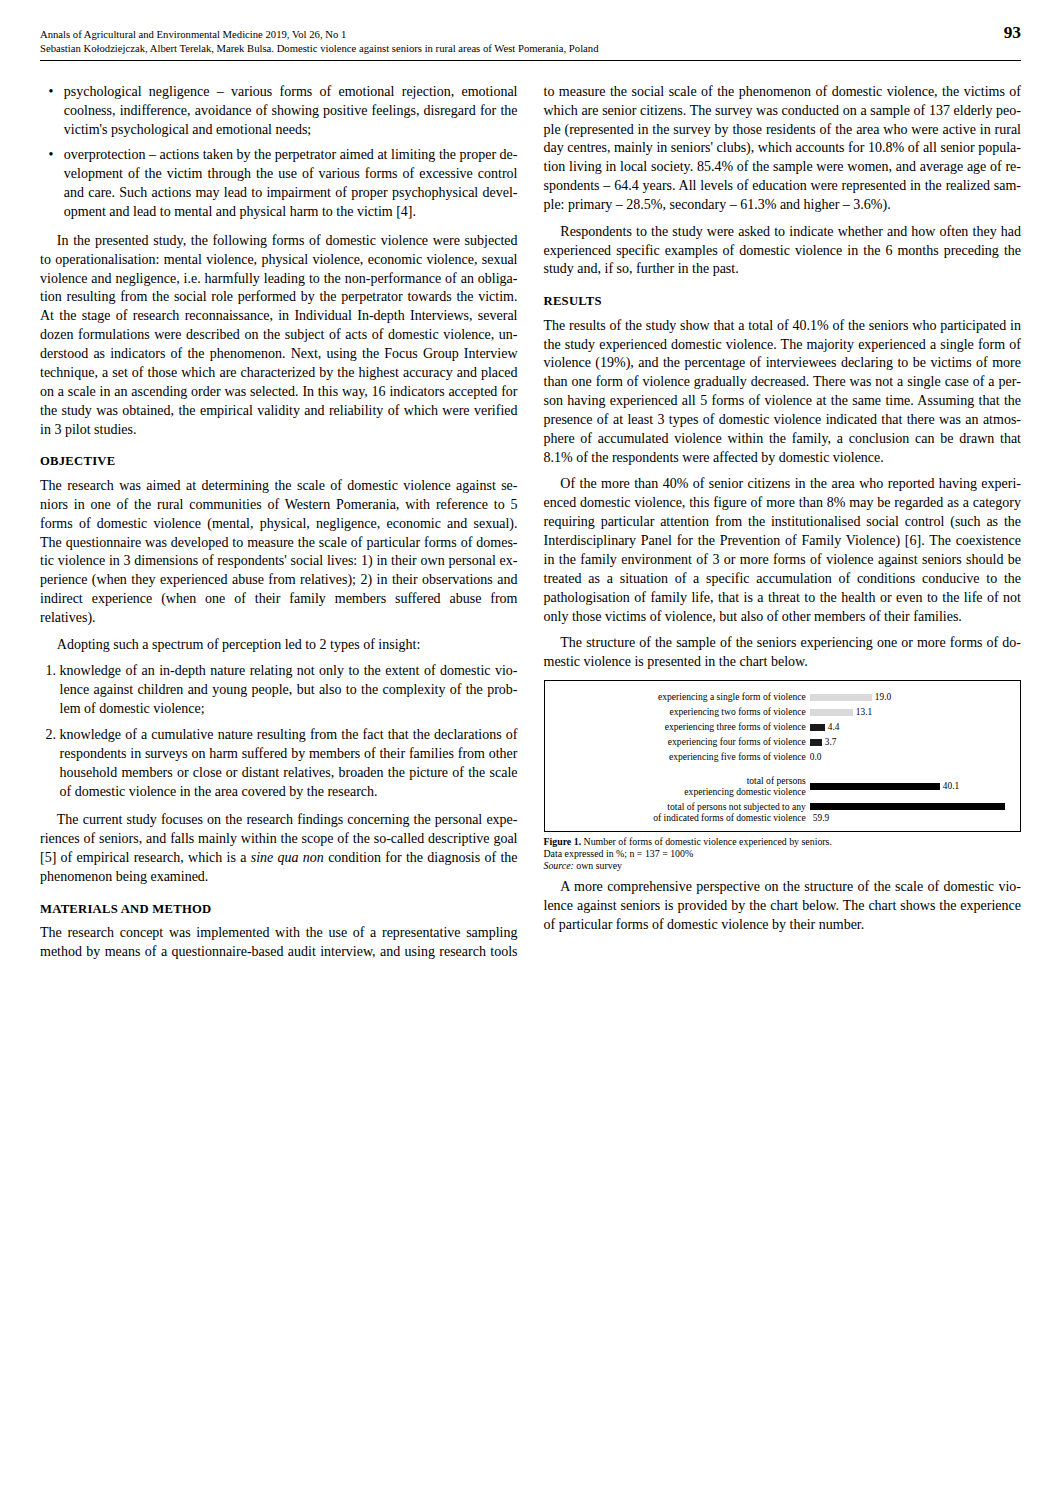93 Annals of Agricultural and Environmental Medicine 2019, Vol 26, No 1 Sebastian Kołodziejczak, Albert Terelak, Marek Bulsa. Domestic violence against seniors in rural areas of West Pomerania, Poland
psychological negligence – various forms of emotional rejection, emotional coolness, indifference, avoidance of showing positive feelings, disregard for the victim's psychological and emotional needs;
overprotection – actions taken by the perpetrator aimed at limiting the proper development of the victim through the use of various forms of excessive control and care. Such actions may lead to impairment of proper psychophysical development and lead to mental and physical harm to the victim [4].
In the presented study, the following forms of domestic violence were subjected to operationalisation: mental violence, physical violence, economic violence, sexual violence and negligence, i.e. harmfully leading to the non-performance of an obligation resulting from the social role performed by the perpetrator towards the victim. At the stage of research reconnaissance, in Individual In-depth Interviews, several dozen formulations were described on the subject of acts of domestic violence, understood as indicators of the phenomenon. Next, using the Focus Group Interview technique, a set of those which are characterized by the highest accuracy and placed on a scale in an ascending order was selected. In this way, 16 indicators accepted for the study was obtained, the empirical validity and reliability of which were verified in 3 pilot studies.
Objective
The research was aimed at determining the scale of domestic violence against seniors in one of the rural communities of Western Pomerania, with reference to 5 forms of domestic violence (mental, physical, negligence, economic and sexual). The questionnaire was developed to measure the scale of particular forms of domestic violence in 3 dimensions of respondents' social lives: 1) in their own personal experience (when they experienced abuse from relatives); 2) in their observations and indirect experience (when one of their family members suffered abuse from relatives).
Adopting such a spectrum of perception led to 2 types of insight:
knowledge of an in-depth nature relating not only to the extent of domestic violence against children and young people, but also to the complexity of the problem of domestic violence;
knowledge of a cumulative nature resulting from the fact that the declarations of respondents in surveys on harm suffered by members of their families from other household members or close or distant relatives, broaden the picture of the scale of domestic violence in the area covered by the research.
The current study focuses on the research findings concerning the personal experiences of seniors, and falls mainly within the scope of the so-called descriptive goal [5] of empirical research, which is a sine qua non condition for the diagnosis of the phenomenon being examined.
Materials and method
The research concept was implemented with the use of a representative sampling method by means of a questionnaire-based audit interview, and using research tools to measure the social scale of the phenomenon of domestic violence, the victims of which are senior citizens. The survey was conducted on a sample of 137 elderly people (represented in the survey by those residents of the area who were active in rural day centres, mainly in seniors' clubs), which accounts for 10.8% of all senior population living in local society. 85.4% of the sample were women, and average age of respondents – 64.4 years. All levels of education were represented in the realized sample: primary – 28.5%, secondary – 61.3% and higher – 3.6%).
Respondents to the study were asked to indicate whether and how often they had experienced specific examples of domestic violence in the 6 months preceding the study and, if so, further in the past.
Results
The results of the study show that a total of 40.1% of the seniors who participated in the study experienced domestic violence. The majority experienced a single form of violence (19%), and the percentage of interviewees declaring to be victims of more than one form of violence gradually decreased. There was not a single case of a person having experienced all 5 forms of violence at the same time. Assuming that the presence of at least 3 types of domestic violence indicated that there was an atmosphere of accumulated violence within the family, a conclusion can be drawn that 8.1% of the respondents were affected by domestic violence.
Of the more than 40% of senior citizens in the area who reported having experienced domestic violence, this figure of more than 8% may be regarded as a category requiring particular attention from the institutionalised social control (such as the Interdisciplinary Panel for the Prevention of Family Violence) [6]. The coexistence in the family environment of 3 or more forms of violence against seniors should be treated as a situation of a specific accumulation of conditions conducive to the pathologisation of family life, that is a threat to the health or even to the life of not only those victims of violence, but also of other members of their families.
The structure of the sample of the seniors experiencing one or more forms of domestic violence is presented in the chart below.
| experiencing a single form of violence | 19.0 |
| experiencing two forms of violence | 13.1 |
| experiencing three forms of violence | 4.4 |
| experiencing four forms of violence | 3.7 |
| experiencing five forms of violence | 0.0 |
| total of persons experiencing domestic violence | 40.1 |
| total of persons not subjected to any of indicated forms of domestic violence | 59.9 |
Figure 1. Number of forms of domestic violence experienced by seniors.
Data expressed in %; n = 137 = 100%
Source: own survey
A more comprehensive perspective on the structure of the scale of domestic violence against seniors is provided by the chart below. The chart shows the experience of particular forms of domestic violence by their number.